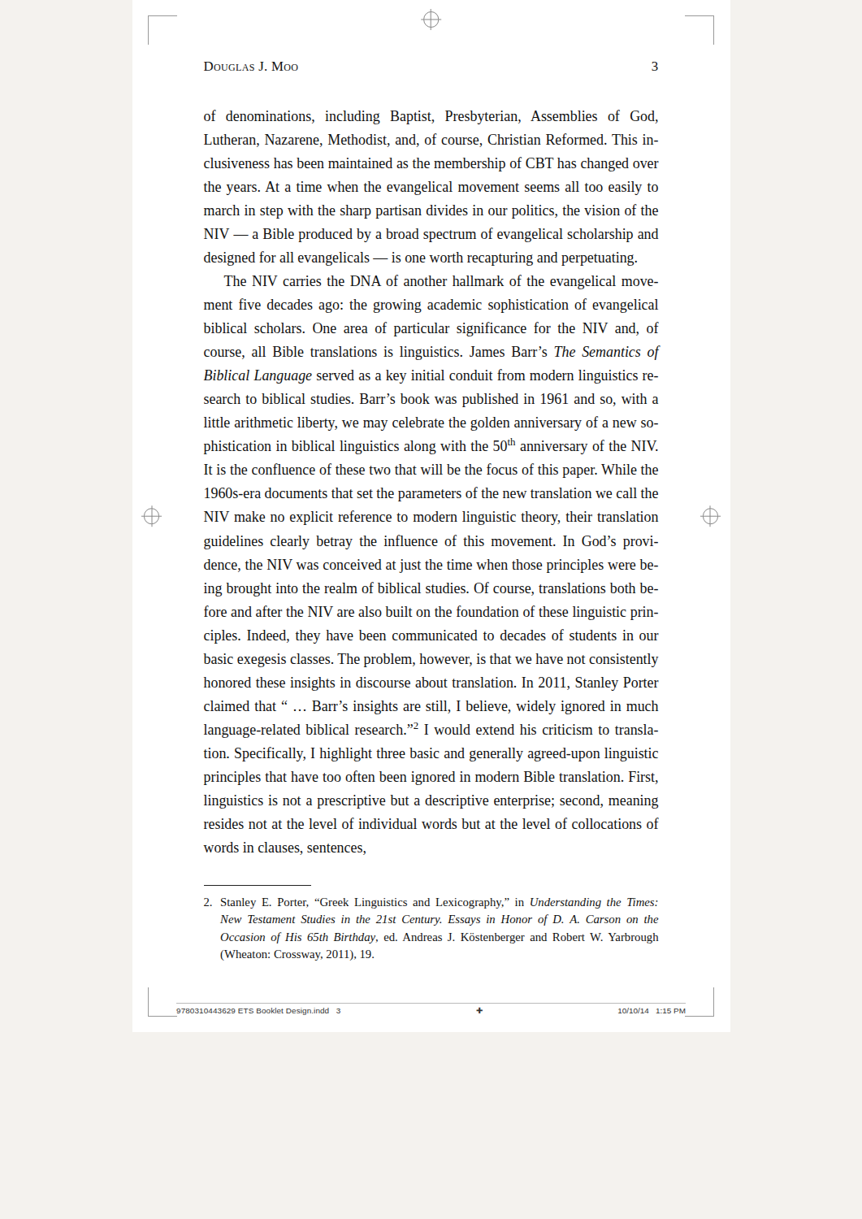Douglas J. Moo 3
of denominations, including Baptist, Presbyterian, Assemblies of God, Lutheran, Nazarene, Methodist, and, of course, Christian Reformed. This inclusiveness has been maintained as the membership of CBT has changed over the years. At a time when the evangelical movement seems all too easily to march in step with the sharp partisan divides in our politics, the vision of the NIV — a Bible produced by a broad spectrum of evangelical scholarship and designed for all evangelicals — is one worth recapturing and perpetuating.
The NIV carries the DNA of another hallmark of the evangelical movement five decades ago: the growing academic sophistication of evangelical biblical scholars. One area of particular significance for the NIV and, of course, all Bible translations is linguistics. James Barr’s The Semantics of Biblical Language served as a key initial conduit from modern linguistics research to biblical studies. Barr’s book was published in 1961 and so, with a little arithmetic liberty, we may celebrate the golden anniversary of a new sophistication in biblical linguistics along with the 50th anniversary of the NIV. It is the confluence of these two that will be the focus of this paper. While the 1960s-era documents that set the parameters of the new translation we call the NIV make no explicit reference to modern linguistic theory, their translation guidelines clearly betray the influence of this movement. In God’s providence, the NIV was conceived at just the time when those principles were being brought into the realm of biblical studies. Of course, translations both before and after the NIV are also built on the foundation of these linguistic principles. Indeed, they have been communicated to decades of students in our basic exegesis classes. The problem, however, is that we have not consistently honored these insights in discourse about translation. In 2011, Stanley Porter claimed that “ … Barr’s insights are still, I believe, widely ignored in much language-related biblical research.”2 I would extend his criticism to translation. Specifically, I highlight three basic and generally agreed-upon linguistic principles that have too often been ignored in modern Bible translation. First, linguistics is not a prescriptive but a descriptive enterprise; second, meaning resides not at the level of individual words but at the level of collocations of words in clauses, sentences,
Stanley E. Porter, “Greek Linguistics and Lexicography,” in Understanding the Times: New Testament Studies in the 21st Century. Essays in Honor of D. A. Carson on the Occasion of His 65th Birthday, ed. Andreas J. Köstenberger and Robert W. Yarbrough (Wheaton: Crossway, 2011), 19.
9780310443629 ETS Booklet Design.indd 3 ✚ 10/10/14 1:15 PM